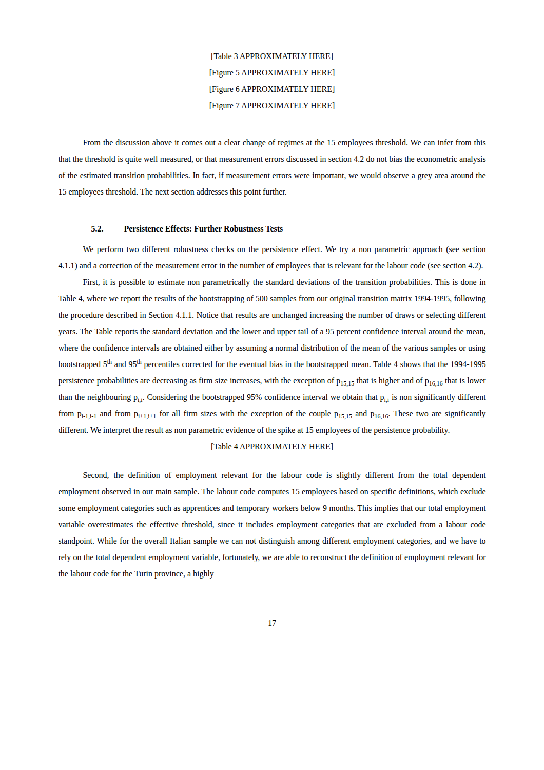[Table 3 APPROXIMATELY HERE]
[Figure 5 APPROXIMATELY HERE]
[Figure 6 APPROXIMATELY HERE]
[Figure 7 APPROXIMATELY HERE]
From the discussion above it comes out a clear change of regimes at the 15 employees threshold. We can infer from this that the threshold is quite well measured, or that measurement errors discussed in section 4.2 do not bias the econometric analysis of the estimated transition probabilities. In fact, if measurement errors were important, we would observe a grey area around the 15 employees threshold. The next section addresses this point further.
5.2. Persistence Effects: Further Robustness Tests
We perform two different robustness checks on the persistence effect. We try a non parametric approach (see section 4.1.1) and a correction of the measurement error in the number of employees that is relevant for the labour code (see section 4.2).
First, it is possible to estimate non parametrically the standard deviations of the transition probabilities. This is done in Table 4, where we report the results of the bootstrapping of 500 samples from our original transition matrix 1994-1995, following the procedure described in Section 4.1.1. Notice that results are unchanged increasing the number of draws or selecting different years. The Table reports the standard deviation and the lower and upper tail of a 95 percent confidence interval around the mean, where the confidence intervals are obtained either by assuming a normal distribution of the mean of the various samples or using bootstrapped 5th and 95th percentiles corrected for the eventual bias in the bootstrapped mean. Table 4 shows that the 1994-1995 persistence probabilities are decreasing as firm size increases, with the exception of p15,15 that is higher and of p16,16 that is lower than the neighbouring pi,i. Considering the bootstrapped 95% confidence interval we obtain that pi,i is non significantly different from pi-1,i-1 and from pi+1,i+1 for all firm sizes with the exception of the couple p15,15 and p16,16. These two are significantly different. We interpret the result as non parametric evidence of the spike at 15 employees of the persistence probability.
[Table 4 APPROXIMATELY HERE]
Second, the definition of employment relevant for the labour code is slightly different from the total dependent employment observed in our main sample. The labour code computes 15 employees based on specific definitions, which exclude some employment categories such as apprentices and temporary workers below 9 months. This implies that our total employment variable overestimates the effective threshold, since it includes employment categories that are excluded from a labour code standpoint. While for the overall Italian sample we can not distinguish among different employment categories, and we have to rely on the total dependent employment variable, fortunately, we are able to reconstruct the definition of employment relevant for the labour code for the Turin province, a highly
17